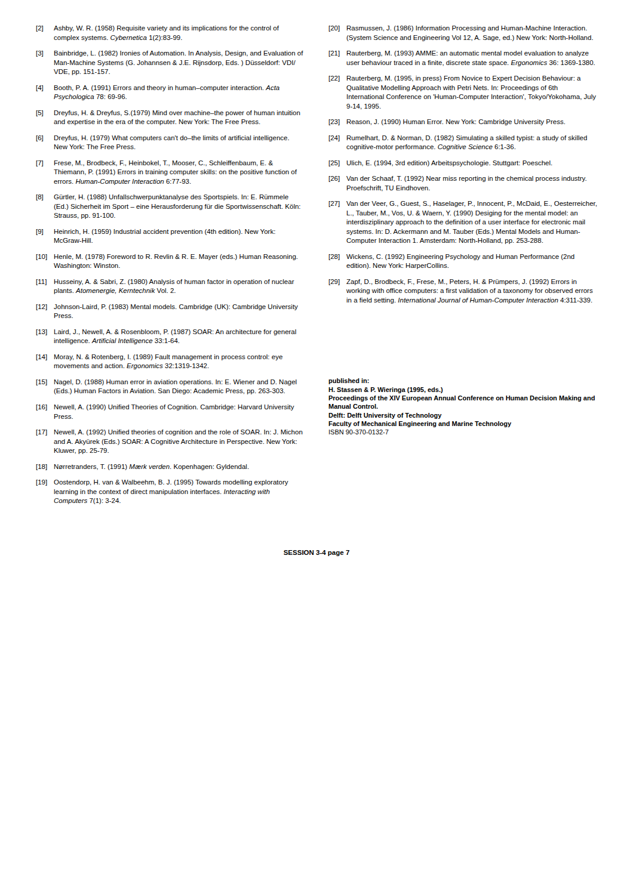[2]
Ashby, W. R. (1958) Requisite variety and its implications for the control of complex systems. Cybernetica 1(2):83-99.
[3]
Bainbridge, L. (1982) Ironies of Automation. In Analysis, Design, and Evaluation of Man-Machine Systems (G. Johannsen & J.E. Rijnsdorp, Eds. ) Düsseldorf: VDI/ VDE, pp. 151-157.
[4]
Booth, P. A. (1991) Errors and theory in human–computer interaction. Acta Psychologica 78: 69-96.
[5]
Dreyfus, H. & Dreyfus, S.(1979) Mind over machine–the power of human intuition and expertise in the era of the computer. New York: The Free Press.
[6]
Dreyfus, H. (1979) What computers can't do–the limits of artificial intelligence. New York: The Free Press.
[7]
Frese, M., Brodbeck, F., Heinbokel, T., Mooser, C., Schleiffenbaum, E. & Thiemann, P. (1991) Errors in training computer skills: on the positive function of errors. Human-Computer Interaction 6:77-93.
[8]
Gürtler, H. (1988) Unfallschwerpunktanalyse des Sportspiels. In: E. Rümmele (Ed.) Sicherheit im Sport – eine Herausforderung für die Sportwissenschaft. Köln: Strauss, pp. 91-100.
[9]
Heinrich, H. (1959) Industrial accident prevention (4th edition). New York: McGraw-Hill.
[10]
Henle, M. (1978) Foreword to R. Revlin & R. E. Mayer (eds.) Human Reasoning. Washington: Winston.
[11]
Husseiny, A. & Sabri, Z. (1980) Analysis of human factor in operation of nuclear plants. Atomenergie, Kerntechnik Vol. 2.
[12]
Johnson-Laird, P. (1983) Mental models. Cambridge (UK): Cambridge University Press.
[13]
Laird, J., Newell, A. & Rosenbloom, P. (1987) SOAR: An architecture for general intelligence. Artificial Intelligence 33:1-64.
[14]
Moray, N. & Rotenberg, I. (1989) Fault management in process control: eye movements and action. Ergonomics 32:1319-1342.
[15]
Nagel, D. (1988) Human error in aviation operations. In: E. Wiener and D. Nagel (Eds.) Human Factors in Aviation. San Diego: Academic Press, pp. 263-303.
[16]
Newell, A. (1990) Unified Theories of Cognition. Cambridge: Harvard University Press.
[17]
Newell, A. (1992) Unified theories of cognition and the role of SOAR. In: J. Michon and A. Akyürek (Eds.) SOAR: A Cognitive Architecture in Perspective. New York: Kluwer, pp. 25-79.
[18]
Nørretranders, T. (1991) Mærk verden. Kopenhagen: Gyldendal.
[19]
Oostendorp, H. van & Walbeehm, B. J. (1995) Towards modelling exploratory learning in the context of direct manipulation interfaces. Interacting with Computers 7(1): 3-24.
[20]
Rasmussen, J. (1986) Information Processing and Human-Machine Interaction. (System Science and Engineering Vol 12, A. Sage, ed.) New York: North-Holland.
[21]
Rauterberg, M. (1993) AMME: an automatic mental model evaluation to analyze user behaviour traced in a finite, discrete state space. Ergonomics 36: 1369-1380.
[22]
Rauterberg, M. (1995, in press) From Novice to Expert Decision Behaviour: a Qualitative Modelling Approach with Petri Nets. In: Proceedings of 6th International Conference on 'Human-Computer Interaction', Tokyo/Yokohama, July 9-14, 1995.
[23]
Reason, J. (1990) Human Error. New York: Cambridge University Press.
[24]
Rumelhart, D. & Norman, D. (1982) Simulating a skilled typist: a study of skilled cognitive-motor performance. Cognitive Science 6:1-36.
[25]
Ulich, E. (1994, 3rd edition) Arbeitspsychologie. Stuttgart: Poeschel.
[26]
Van der Schaaf, T. (1992) Near miss reporting in the chemical process industry. Proefschrift, TU Eindhoven.
[27]
Van der Veer, G., Guest, S., Haselager, P., Innocent, P., McDaid, E., Oesterreicher, L., Tauber, M., Vos, U. & Waern, Y. (1990) Desiging for the mental model: an interdisziplinary approach to the definition of a user interface for electronic mail systems. In: D. Ackermann and M. Tauber (Eds.) Mental Models and Human-Computer Interaction 1. Amsterdam: North-Holland, pp. 253-288.
[28]
Wickens, C. (1992) Engineering Psychology and Human Performance (2nd edition). New York: HarperCollins.
[29]
Zapf, D., Brodbeck, F., Frese, M., Peters, H. & Prümpers, J. (1992) Errors in working with office computers: a first validation of a taxonomy for observed errors in a field setting. International Journal of Human-Computer Interaction 4:311-339.
published in:
H. Stassen & P. Wieringa (1995, eds.)
Proceedings of the XIV European Annual Conference on Human Decision Making and Manual Control.
Delft: Delft University of Technology
Faculty of Mechanical Engineering and Marine Technology
ISBN 90-370-0132-7
SESSION 3-4 page 7